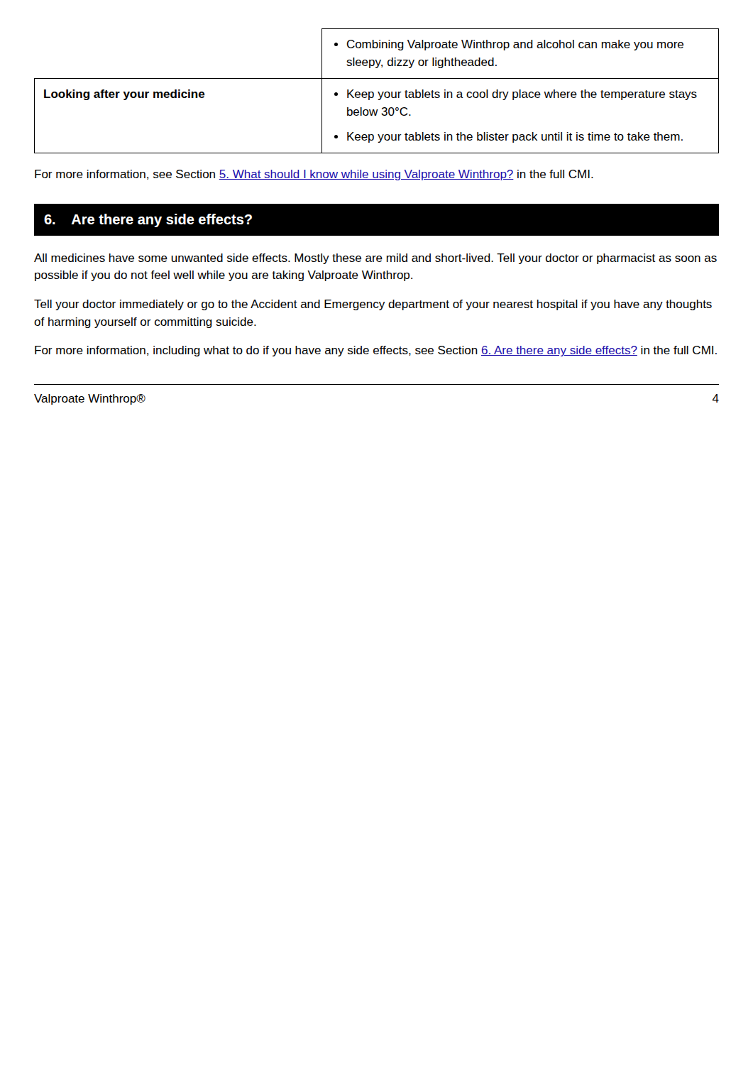| | Combining Valproate Winthrop and alcohol can make you more sleepy, dizzy or lightheaded. |
| Looking after your medicine | Keep your tablets in a cool dry place where the temperature stays below 30°C. Keep your tablets in the blister pack until it is time to take them. |
For more information, see Section 5. What should I know while using Valproate Winthrop? in the full CMI.
6. Are there any side effects?
All medicines have some unwanted side effects. Mostly these are mild and short-lived. Tell your doctor or pharmacist as soon as possible if you do not feel well while you are taking Valproate Winthrop.
Tell your doctor immediately or go to the Accident and Emergency department of your nearest hospital if you have any thoughts of harming yourself or committing suicide.
For more information, including what to do if you have any side effects, see Section 6. Are there any side effects? in the full CMI.
Valproate Winthrop® 4